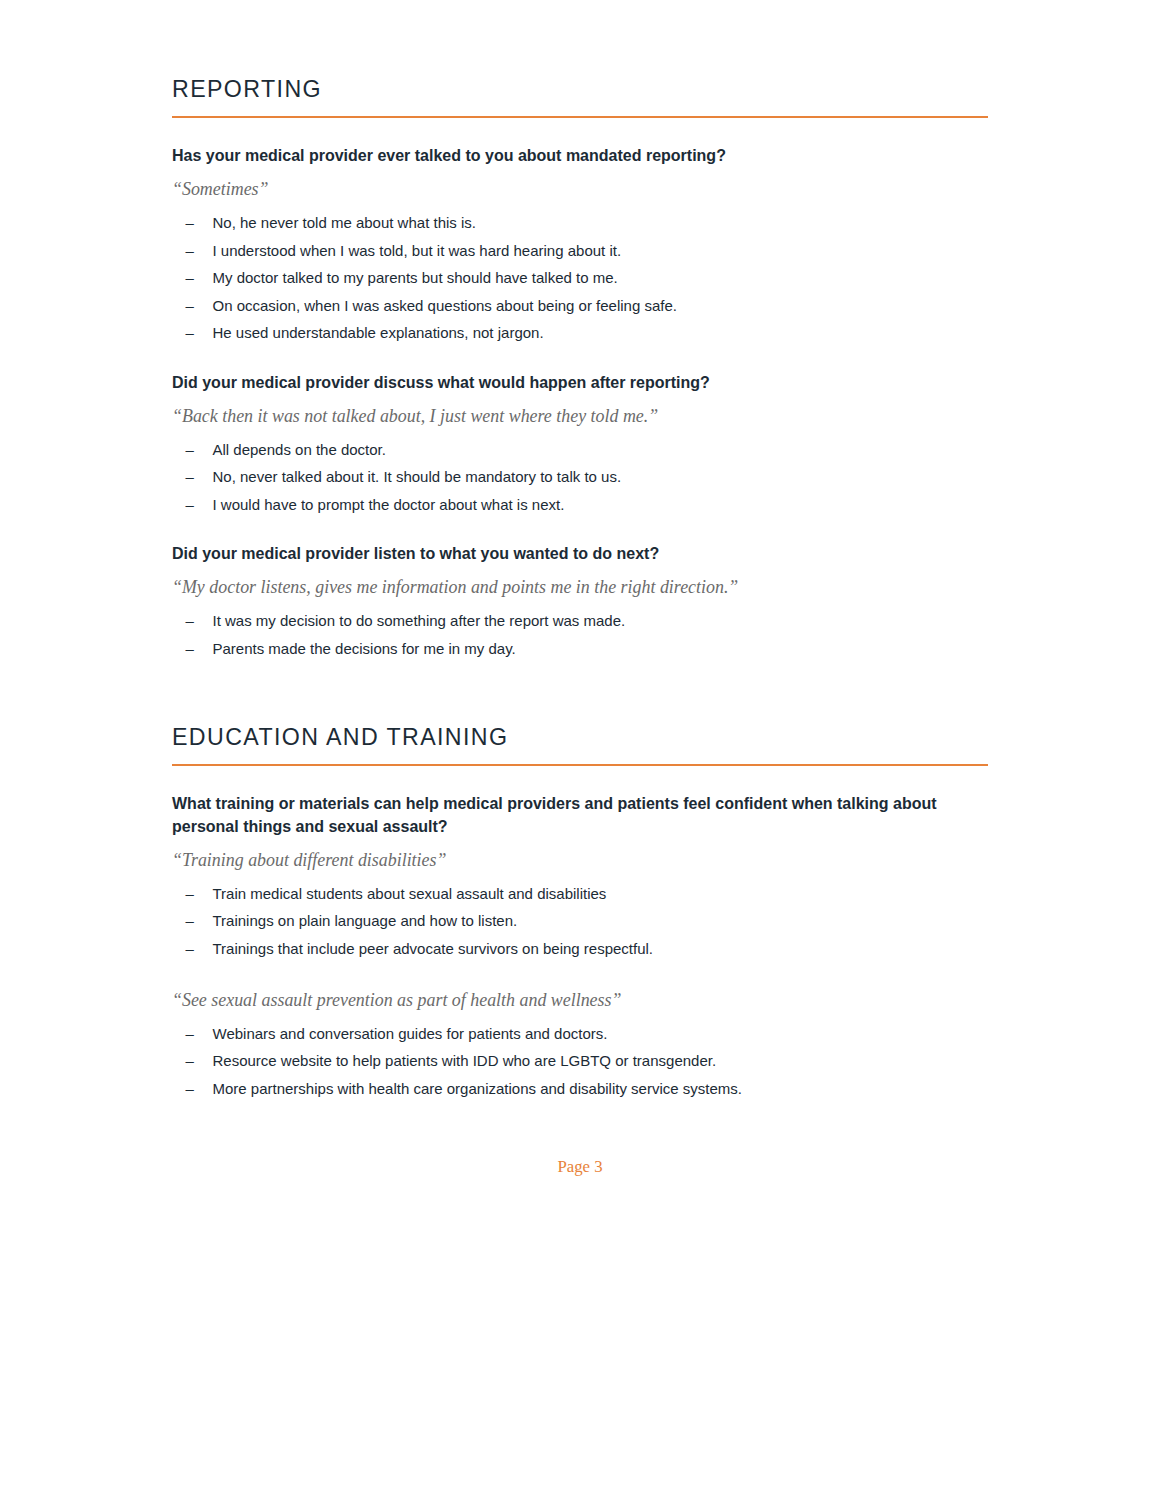Reporting
Has your medical provider ever talked to you about mandated reporting?
“Sometimes”
No, he never told me about what this is.
I understood when I was told, but it was hard hearing about it.
My doctor talked to my parents but should have talked to me.
On occasion, when I was asked questions about being or feeling safe.
He used understandable explanations, not jargon.
Did your medical provider discuss what would happen after reporting?
“Back then it was not talked about, I just went where they told me.”
All depends on the doctor.
No, never talked about it. It should be mandatory to talk to us.
I would have to prompt the doctor about what is next.
Did your medical provider listen to what you wanted to do next?
“My doctor listens, gives me information and points me in the right direction.”
It was my decision to do something after the report was made.
Parents made the decisions for me in my day.
Education and Training
What training or materials can help medical providers and patients feel confident when talking about personal things and sexual assault?
“Training about different disabilities”
Train medical students about sexual assault and disabilities
Trainings on plain language and how to listen.
Trainings that include peer advocate survivors on being respectful.
“See sexual assault prevention as part of health and wellness”
Webinars and conversation guides for patients and doctors.
Resource website to help patients with IDD who are LGBTQ or transgender.
More partnerships with health care organizations and disability service systems.
Page 3